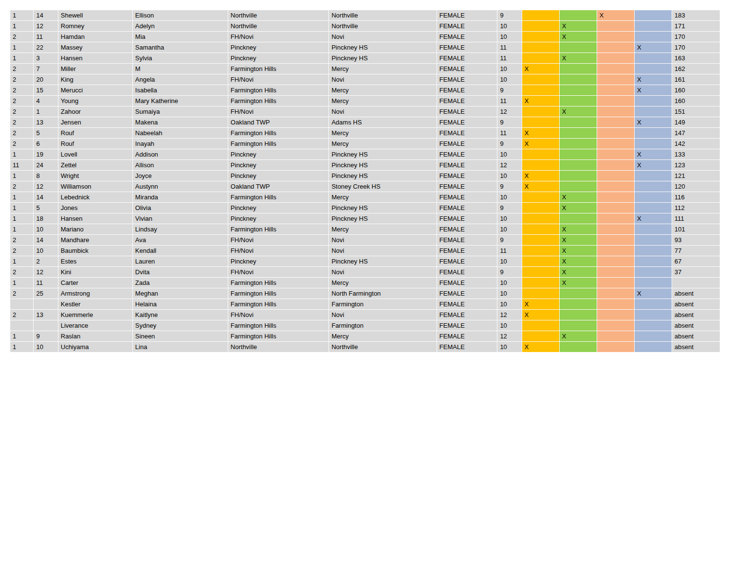| 1 | 14 | Shewell | Ellison | Northville | Northville | FEMALE | 9 | | | X | | 183 |
| 1 | 12 | Romney | Adelyn | Northville | Northville | FEMALE | 10 | | X | | | 171 |
| 2 | 11 | Hamdan | Mia | FH/Novi | Novi | FEMALE | 10 | | X | | | 170 |
| 1 | 22 | Massey | Samantha | Pinckney | Pinckney HS | FEMALE | 11 | | | | X | 170 |
| 1 | 3 | Hansen | Sylvia | Pinckney | Pinckney HS | FEMALE | 11 | | X | | | 163 |
| 2 | 7 | Miller | M | Farmington Hills | Mercy | FEMALE | 10 | X | | | | 162 |
| 2 | 20 | King | Angela | FH/Novi | Novi | FEMALE | 10 | | | | X | 161 |
| 2 | 15 | Merucci | Isabella | Farmington Hills | Mercy | FEMALE | 9 | | | | X | 160 |
| 2 | 4 | Young | Mary Katherine | Farmington Hills | Mercy | FEMALE | 11 | X | | | | 160 |
| 2 | 1 | Zahoor | Sumaiya | FH/Novi | Novi | FEMALE | 12 | | X | | | 151 |
| 2 | 13 | Jensen | Makena | Oakland TWP | Adams HS | FEMALE | 9 | | | | X | 149 |
| 2 | 5 | Rouf | Nabeelah | Farmington Hills | Mercy | FEMALE | 11 | X | | | | 147 |
| 2 | 6 | Rouf | Inayah | Farmington Hills | Mercy | FEMALE | 9 | X | | | | 142 |
| 1 | 19 | Lovell | Addison | Pinckney | Pinckney HS | FEMALE | 10 | | | | X | 133 |
| 11 | 24 | Zettel | Allison | Pinckney | Pinckney HS | FEMALE | 12 | | | | X | 123 |
| 1 | 8 | Wright | Joyce | Pinckney | Pinckney HS | FEMALE | 10 | X | | | | 121 |
| 2 | 12 | Williamson | Austynn | Oakland TWP | Stoney Creek HS | FEMALE | 9 | X | | | | 120 |
| 1 | 14 | Lebednick | Miranda | Farmington Hills | Mercy | FEMALE | 10 | | X | | | 116 |
| 1 | 5 | Jones | Olivia | Pinckney | Pinckney HS | FEMALE | 9 | | X | | | 112 |
| 1 | 18 | Hansen | Vivian | Pinckney | Pinckney HS | FEMALE | 10 | | | | X | 111 |
| 1 | 10 | Mariano | Lindsay | Farmington Hills | Mercy | FEMALE | 10 | | X | | | 101 |
| 2 | 14 | Mandhare | Ava | FH/Novi | Novi | FEMALE | 9 | | X | | | 93 |
| 2 | 10 | Baumbick | Kendall | FH/Novi | Novi | FEMALE | 11 | | X | | | 77 |
| 1 | 2 | Estes | Lauren | Pinckney | Pinckney HS | FEMALE | 10 | | X | | | 67 |
| 2 | 12 | Kini | Dvita | FH/Novi | Novi | FEMALE | 9 | | X | | | 37 |
| 1 | 11 | Carter | Zada | Farmington Hills | Mercy | FEMALE | 10 | | X | | | |
| 2 | 25 | Armstrong | Meghan | Farmington Hills | North Farmington | FEMALE | 10 | | | | X | absent |
| | | Kestler | Helaina | Farmington Hills | Farmington | FEMALE | 10 | X | | | | absent |
| 2 | 13 | Kuemmerle | Kaitlyne | FH/Novi | Novi | FEMALE | 12 | X | | | | absent |
| | | Liverance | Sydney | Farmington Hills | Farmington | FEMALE | 10 | | | | | absent |
| 1 | 9 | Raslan | Sineen | Farmington Hills | Mercy | FEMALE | 12 | | X | | | absent |
| 1 | 10 | Uchiyama | Lina | Northville | Northville | FEMALE | 10 | X | | | | absent |